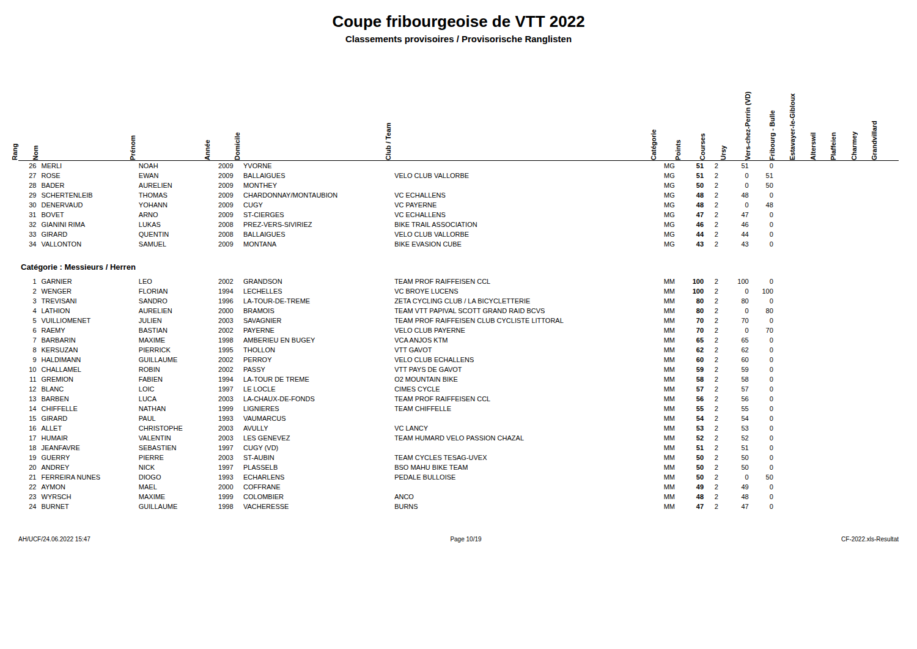Coupe fribourgeoise de VTT 2022
Classements provisoires / Provisorische Ranglisten
| Rang | Nom | Prénom | Année | Domicile | Club / Team | Catégorie | Points | Courses | Ursy | Vers-chez-Perrin (VD) | Fribourg - Bulle | Estavayer-le-Gibloux | Alterswil | Plaffeien | Charmey | Grandvillard |
| --- | --- | --- | --- | --- | --- | --- | --- | --- | --- | --- | --- | --- | --- | --- | --- | --- |
| 26 | MERLI | NOAH | 2009 | YVORNE | | MG | 51 | 2 | 51 | 0 | | | | | | |
| 27 | ROSE | EWAN | 2009 | BALLAIGUES | VELO CLUB VALLORBE | MG | 51 | 2 | 0 | 51 | | | | | | |
| 28 | BADER | AURELIEN | 2009 | MONTHEY | | MG | 50 | 2 | 0 | 50 | | | | | | |
| 29 | SCHERTENLEIB | THOMAS | 2009 | CHARDONNAY/MONTAUBION | VC ECHALLENS | MG | 48 | 2 | 48 | 0 | | | | | | |
| 30 | DENERVAUD | YOHANN | 2009 | CUGY | VC PAYERNE | MG | 48 | 2 | 0 | 48 | | | | | | |
| 31 | BOVET | ARNO | 2009 | ST-CIERGES | VC ECHALLENS | MG | 47 | 2 | 47 | 0 | | | | | | |
| 32 | GIANINI RIMA | LUKAS | 2008 | PREZ-VERS-SIVIRIEZ | BIKE TRAIL ASSOCIATION | MG | 46 | 2 | 46 | 0 | | | | | | |
| 33 | GIRARD | QUENTIN | 2008 | BALLAIGUES | VELO CLUB VALLORBE | MG | 44 | 2 | 44 | 0 | | | | | | |
| 34 | VALLONTON | SAMUEL | 2009 | MONTANA | BIKE EVASION CUBE | MG | 43 | 2 | 43 | 0 | | | | | | |
| Catégorie : Messieurs / Herren |
| 1 | GARNIER | LEO | 2002 | GRANDSON | TEAM PROF RAIFFEISEN CCL | MM | 100 | 2 | 100 | 0 | | | | | | |
| 2 | WENGER | FLORIAN | 1994 | LECHELLES | VC BROYE LUCENS | MM | 100 | 2 | 0 | 100 | | | | | | |
| 3 | TREVISANI | SANDRO | 1996 | LA-TOUR-DE-TREME | ZETA CYCLING CLUB / LA BICYCLETTERIE | MM | 80 | 2 | 80 | 0 | | | | | | |
| 4 | LATHION | AURELIEN | 2000 | BRAMOIS | TEAM VTT PAPIVAL SCOTT GRAND RAID BCVS | MM | 80 | 2 | 0 | 80 | | | | | | |
| 5 | VUILLIOMENET | JULIEN | 2003 | SAVAGNIER | TEAM PROF RAIFFEISEN CLUB CYCLISTE LITTORAL | MM | 70 | 2 | 70 | 0 | | | | | | |
| 6 | RAEMY | BASTIAN | 2002 | PAYERNE | VELO CLUB PAYERNE | MM | 70 | 2 | 0 | 70 | | | | | | |
| 7 | BARBARIN | MAXIME | 1998 | AMBERIEU EN BUGEY | VCA ANJOS KTM | MM | 65 | 2 | 65 | 0 | | | | | | |
| 8 | KERSUZAN | PIERRICK | 1995 | THOLLON | VTT GAVOT | MM | 62 | 2 | 62 | 0 | | | | | | |
| 9 | HALDIMANN | GUILLAUME | 2002 | PERROY | VELO CLUB ECHALLENS | MM | 60 | 2 | 60 | 0 | | | | | | |
| 10 | CHALLAMEL | ROBIN | 2002 | PASSY | VTT PAYS DE GAVOT | MM | 59 | 2 | 59 | 0 | | | | | | |
| 11 | GREMION | FABIEN | 1994 | LA-TOUR DE TREME | O2 MOUNTAIN BIKE | MM | 58 | 2 | 58 | 0 | | | | | | |
| 12 | BLANC | LOIC | 1997 | LE LOCLE | CIMES CYCLE | MM | 57 | 2 | 57 | 0 | | | | | | |
| 13 | BARBEN | LUCA | 2003 | LA-CHAUX-DE-FONDS | TEAM PROF RAIFFEISEN CCL | MM | 56 | 2 | 56 | 0 | | | | | | |
| 14 | CHIFFELLE | NATHAN | 1999 | LIGNIERES | TEAM CHIFFELLE | MM | 55 | 2 | 55 | 0 | | | | | | |
| 15 | GIRARD | PAUL | 1993 | VAUMARCUS | | MM | 54 | 2 | 54 | 0 | | | | | | |
| 16 | ALLET | CHRISTOPHE | 2003 | AVULLY | VC LANCY | MM | 53 | 2 | 53 | 0 | | | | | | |
| 17 | HUMAIR | VALENTIN | 2003 | LES GENEVEZ | TEAM HUMARD VELO PASSION CHAZAL | MM | 52 | 2 | 52 | 0 | | | | | | |
| 18 | JEANFAVRE | SEBASTIEN | 1997 | CUGY (VD) | | MM | 51 | 2 | 51 | 0 | | | | | | |
| 19 | GUERRY | PIERRE | 2003 | ST-AUBIN | TEAM CYCLES TESAG-UVEX | MM | 50 | 2 | 50 | 0 | | | | | | |
| 20 | ANDREY | NICK | 1997 | PLASSELB | BSO MAHU BIKE TEAM | MM | 50 | 2 | 50 | 0 | | | | | | |
| 21 | FERREIRA NUNES | DIOGO | 1993 | ECHARLENS | PEDALE BULLOISE | MM | 50 | 2 | 0 | 50 | | | | | | |
| 22 | AYMON | MAEL | 2000 | COFFRANE | | MM | 49 | 2 | 49 | 0 | | | | | | |
| 23 | WYRSCH | MAXIME | 1999 | COLOMBIER | ANCO | MM | 48 | 2 | 48 | 0 | | | | | | |
| 24 | BURNET | GUILLAUME | 1998 | VACHERESSE | BURNS | MM | 47 | 2 | 47 | 0 | | | | | | |
AH/UCF/24.06.2022 15:47 Page 10/19 CF-2022.xls-Resultat